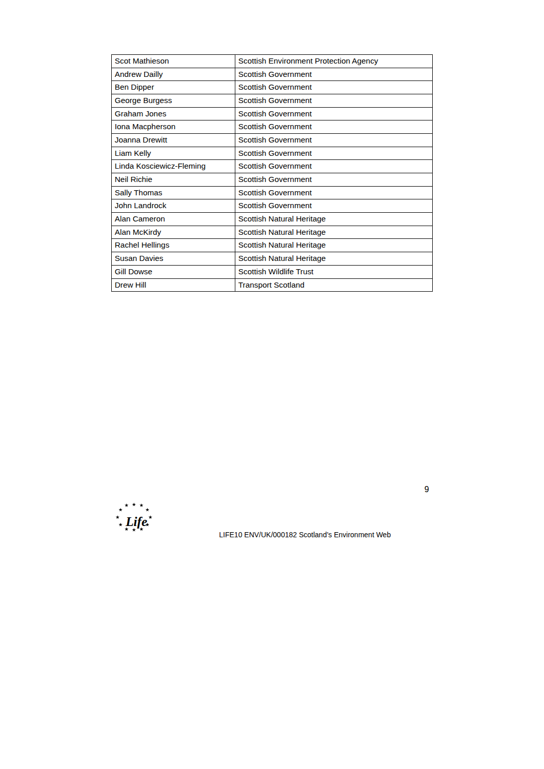| Scot Mathieson | Scottish Environment Protection Agency |
| Andrew Dailly | Scottish Government |
| Ben Dipper | Scottish Government |
| George Burgess | Scottish Government |
| Graham Jones | Scottish Government |
| Iona Macpherson | Scottish Government |
| Joanna Drewitt | Scottish Government |
| Liam Kelly | Scottish Government |
| Linda Kosciewicz-Fleming | Scottish Government |
| Neil Richie | Scottish Government |
| Sally Thomas | Scottish Government |
| John Landrock | Scottish Government |
| Alan Cameron | Scottish Natural Heritage |
| Alan McKirdy | Scottish Natural Heritage |
| Rachel Hellings | Scottish Natural Heritage |
| Susan Davies | Scottish Natural Heritage |
| Gill Dowse | Scottish Wildlife Trust |
| Drew Hill | Transport Scotland |
9
Life
LIFE10 ENV/UK/000182 Scotland’s Environment Web